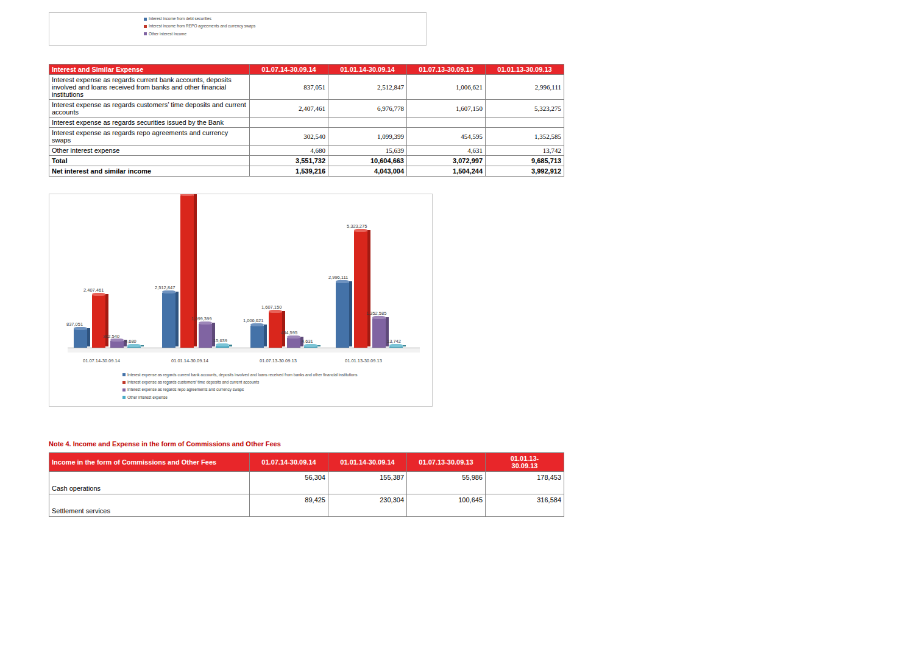Interest income from debt securities
Interest income from REPO agreements and currency swaps
Other interest income
| Interest and Similar Expense | 01.07.14-30.09.14 | 01.01.14-30.09.14 | 01.07.13-30.09.13 | 01.01.13-30.09.13 |
| --- | --- | --- | --- | --- |
| Interest expense as regards current bank accounts, deposits involved and loans received from banks and other financial institutions | 837,051 | 2,512,847 | 1,006,621 | 2,996,111 |
| Interest expense as regards customers’ time deposits and current accounts | 2,407,461 | 6,976,778 | 1,607,150 | 5,323,275 |
| Interest expense as regards securities issued by the Bank | | | | |
| Interest expense as regards repo agreements and currency swaps | 302,540 | 1,099,399 | 454,595 | 1,352,585 |
| Other interest expense | 4,680 | 15,639 | 4,631 | 13,742 |
| Total | 3,551,732 | 10,604,663 | 3,072,997 | 9,685,713 |
| Net interest and similar income | 1,539,216 | 4,043,004 | 1,504,244 | 3,992,912 |
837,051
2,407,461
302,540
4,680
2,512,847
6,976,778
1,099,399
15,639
1,006,621
1,607,150
454,595
4,631
2,996,111
5,323,275
1,352,585
13,742
01.07.14-30.09.14
01.01.14-30.09.14
01.07.13-30.09.13
01.01.13-30.09.13
Interest expense as regards current bank accounts, deposits involved and loans received from banks and other financial institutions
Interest expense as regards customers’ time deposits and current accounts
Interest expense as regards repo agreements and currency swaps
Other interest expense
Note 4. Income and Expense in the form of Commissions and Other Fees
| Income in the form of Commissions and Other Fees | 01.07.14-30.09.14 | 01.01.14-30.09.14 | 01.07.13-30.09.13 | 01.01.13- 30.09.13 |
| --- | --- | --- | --- | --- |
| Cash operations | 56,304 | 155,387 | 55,986 | 178,453 |
| Settlement services | 89,425 | 230,304 | 100,645 | 316,584 |